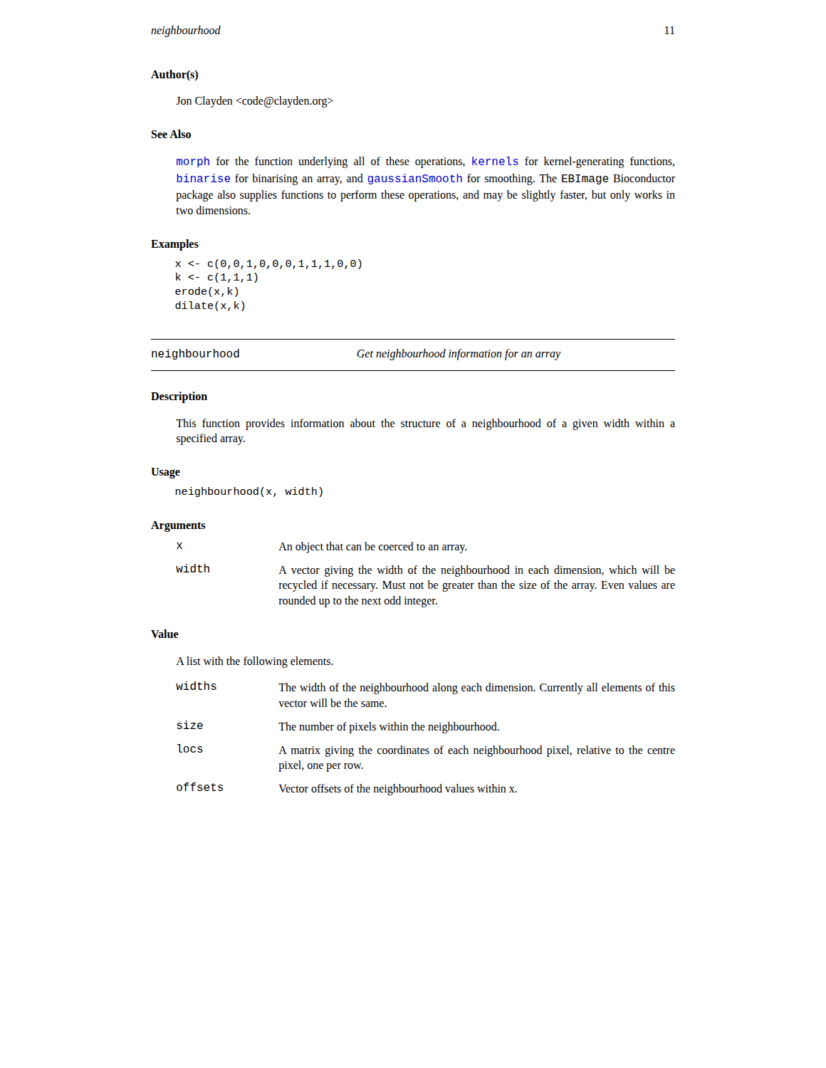neighbourhood 11
Author(s)
Jon Clayden <code@clayden.org>
See Also
morph for the function underlying all of these operations, kernels for kernel-generating functions, binarise for binarising an array, and gaussianSmooth for smoothing. The EBImage Bioconductor package also supplies functions to perform these operations, and may be slightly faster, but only works in two dimensions.
Examples
x <- c(0,0,1,0,0,0,1,1,1,0,0)
k <- c(1,1,1)
erode(x,k)
dilate(x,k)
neighbourhood Get neighbourhood information for an array
Description
This function provides information about the structure of a neighbourhood of a given width within a specified array.
Usage
neighbourhood(x, width)
Arguments
x
An object that can be coerced to an array.
width
A vector giving the width of the neighbourhood in each dimension, which will be recycled if necessary. Must not be greater than the size of the array. Even values are rounded up to the next odd integer.
Value
A list with the following elements.
widths
The width of the neighbourhood along each dimension. Currently all elements of this vector will be the same.
size
The number of pixels within the neighbourhood.
locs
A matrix giving the coordinates of each neighbourhood pixel, relative to the centre pixel, one per row.
offsets
Vector offsets of the neighbourhood values within x.